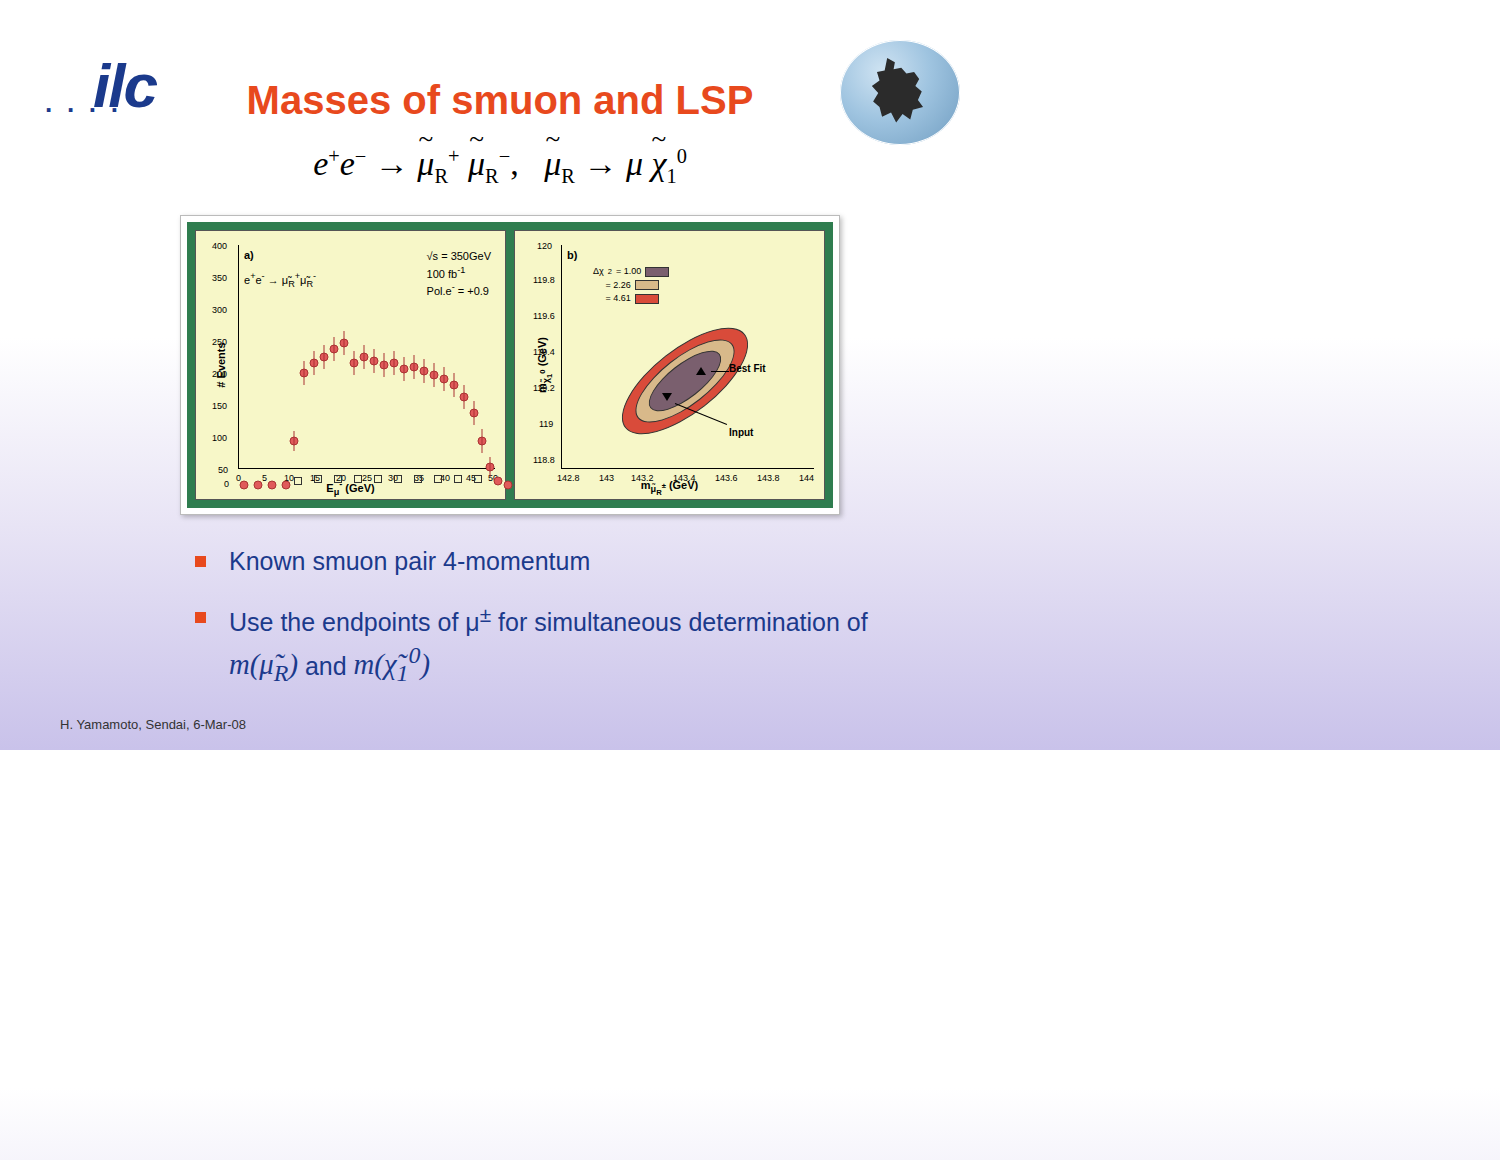· · · · ilc
Masses of smuon and LSP
e+e− → ~μR+ ~μR−, ~μR → μ ~χ10
# Events
Eμ- (GeV)
a)
e+e- → μ̃R+μ̃R-
√s = 350GeV
100 fb-1
Pol.e- = +0.9
400
350
300
250
200
150
100
50
0
0
5
10
15
20
25
30
35
40
45
50
mχ̃10 (GeV)
mμ̃R± (GeV)
b)
Δχ2 = 1.00
= 2.26
= 4.61
120
119.8
119.6
119.4
119.2
119
118.8
142.8
143
143.2
143.4
143.6
143.8
144
Best Fit
Input
Known smuon pair 4-momentum
Use the endpoints of μ± for simultaneous determination of m(μ̃R) and m(χ̃10)
H. Yamamoto, Sendai, 6-Mar-08